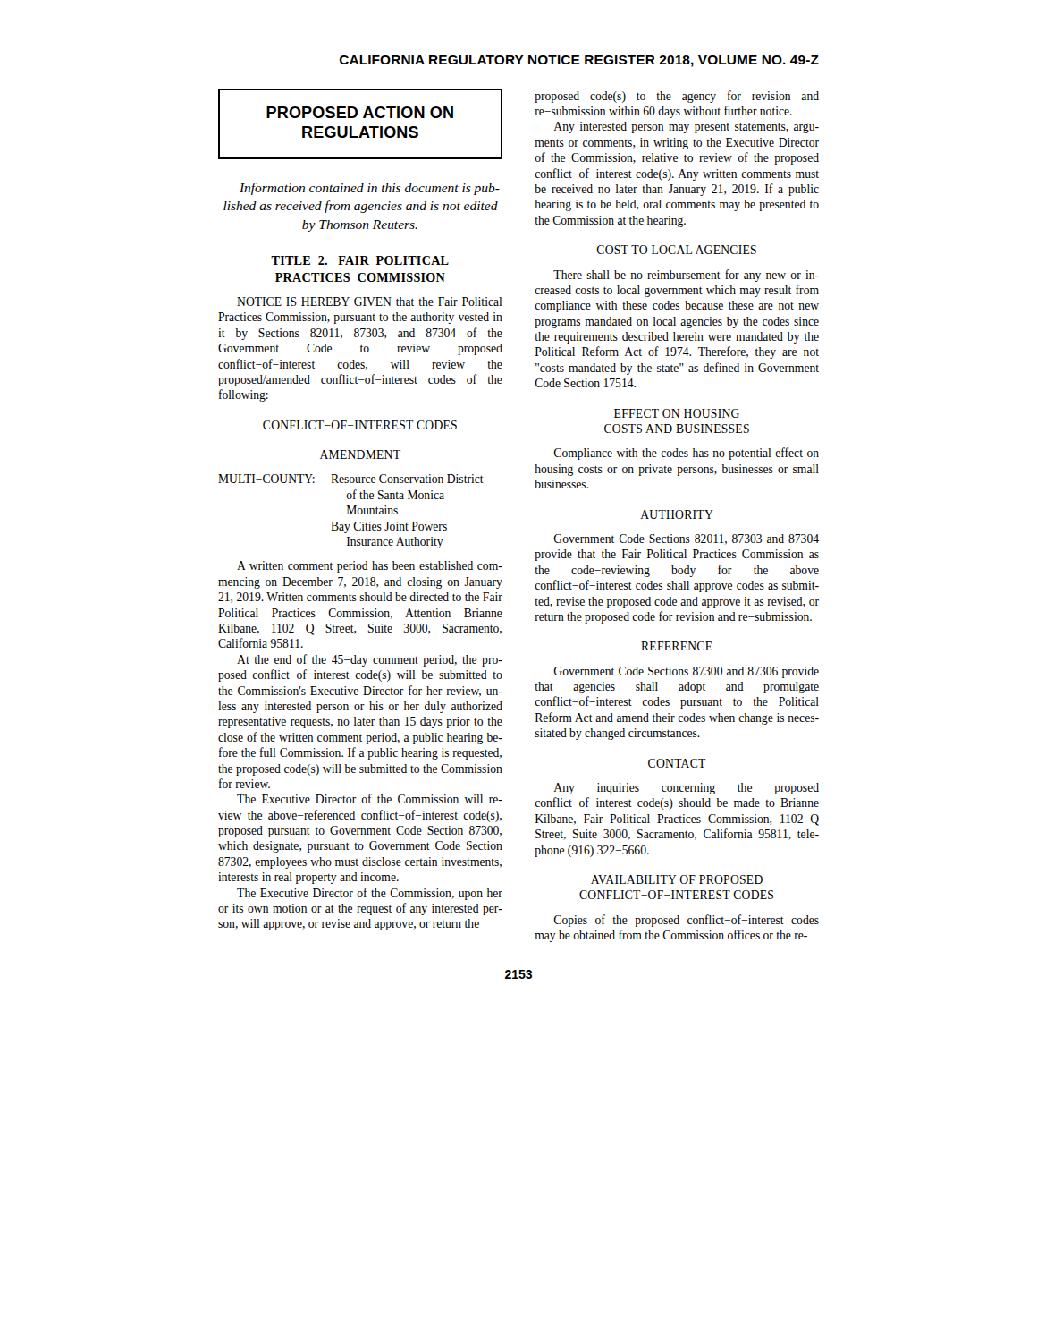CALIFORNIA REGULATORY NOTICE REGISTER 2018, VOLUME NO. 49-Z
PROPOSED ACTION ON
REGULATIONS
Information contained in this document is published as received from agencies and is not edited by Thomson Reuters.
TITLE 2. FAIR POLITICAL
PRACTICES COMMISSION
NOTICE IS HEREBY GIVEN that the Fair Political Practices Commission, pursuant to the authority vested in it by Sections 82011, 87303, and 87304 of the Government Code to review proposed conflict−of−interest codes, will review the proposed/amended conflict−of−interest codes of the following:
CONFLICT−OF−INTEREST CODES
AMENDMENT
MULTI−COUNTY:
Resource Conservation District
of the Santa Monica
Mountains
Bay Cities Joint Powers
Insurance Authority
A written comment period has been established commencing on December 7, 2018, and closing on January 21, 2019. Written comments should be directed to the Fair Political Practices Commission, Attention Brianne Kilbane, 1102 Q Street, Suite 3000, Sacramento, California 95811.
At the end of the 45−day comment period, the proposed conflict−of−interest code(s) will be submitted to the Commission's Executive Director for her review, unless any interested person or his or her duly authorized representative requests, no later than 15 days prior to the close of the written comment period, a public hearing before the full Commission. If a public hearing is requested, the proposed code(s) will be submitted to the Commission for review.
The Executive Director of the Commission will review the above−referenced conflict−of−interest code(s), proposed pursuant to Government Code Section 87300, which designate, pursuant to Government Code Section 87302, employees who must disclose certain investments, interests in real property and income.
The Executive Director of the Commission, upon her or its own motion or at the request of any interested person, will approve, or revise and approve, or return the
proposed code(s) to the agency for revision and re−submission within 60 days without further notice.
Any interested person may present statements, arguments or comments, in writing to the Executive Director of the Commission, relative to review of the proposed conflict−of−interest code(s). Any written comments must be received no later than January 21, 2019. If a public hearing is to be held, oral comments may be presented to the Commission at the hearing.
COST TO LOCAL AGENCIES
There shall be no reimbursement for any new or increased costs to local government which may result from compliance with these codes because these are not new programs mandated on local agencies by the codes since the requirements described herein were mandated by the Political Reform Act of 1974. Therefore, they are not "costs mandated by the state" as defined in Government Code Section 17514.
EFFECT ON HOUSING
COSTS AND BUSINESSES
Compliance with the codes has no potential effect on housing costs or on private persons, businesses or small businesses.
AUTHORITY
Government Code Sections 82011, 87303 and 87304 provide that the Fair Political Practices Commission as the code−reviewing body for the above conflict−of−interest codes shall approve codes as submitted, revise the proposed code and approve it as revised, or return the proposed code for revision and re−submission.
REFERENCE
Government Code Sections 87300 and 87306 provide that agencies shall adopt and promulgate conflict−of−interest codes pursuant to the Political Reform Act and amend their codes when change is necessitated by changed circumstances.
CONTACT
Any inquiries concerning the proposed conflict−of−interest code(s) should be made to Brianne Kilbane, Fair Political Practices Commission, 1102 Q Street, Suite 3000, Sacramento, California 95811, telephone (916) 322−5660.
AVAILABILITY OF PROPOSED
CONFLICT−OF−INTEREST CODES
Copies of the proposed conflict−of−interest codes may be obtained from the Commission offices or the re-
2153